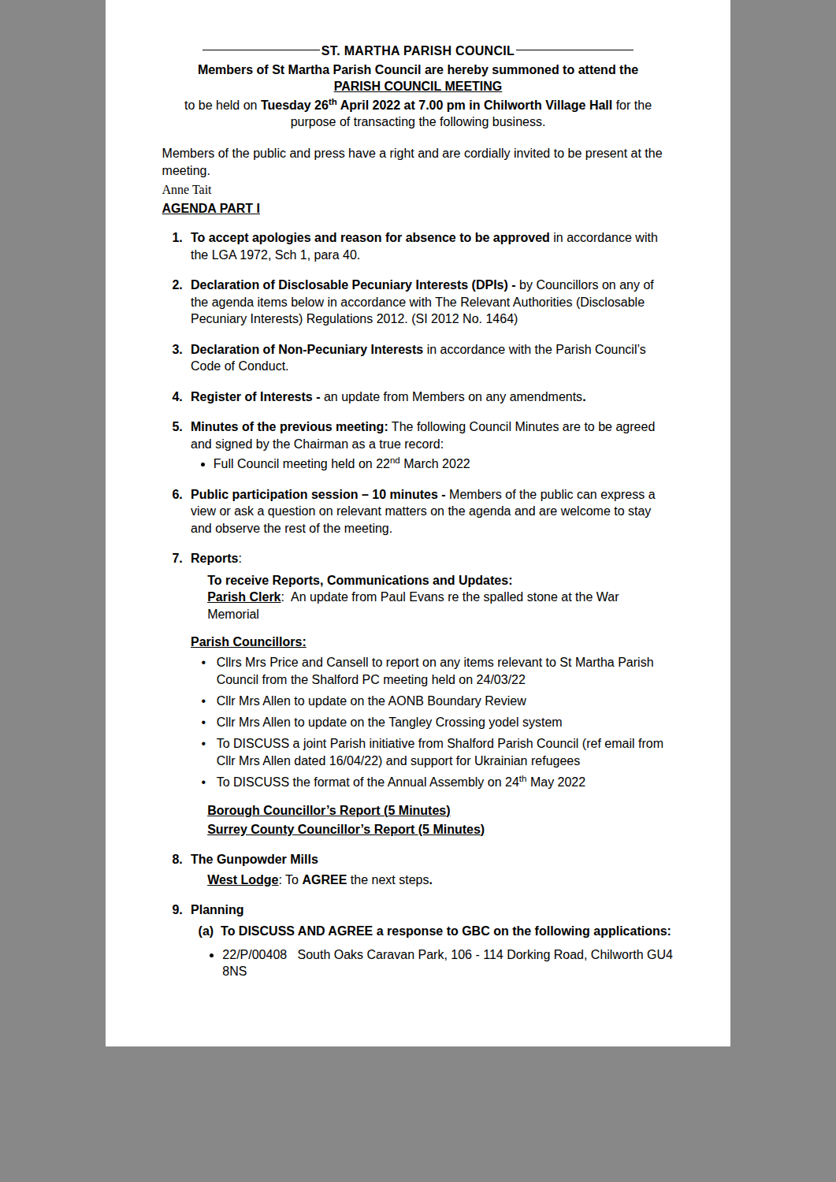ST. MARTHA PARISH COUNCIL
Members of St Martha Parish Council are hereby summoned to attend the
PARISH COUNCIL MEETING
to be held on Tuesday 26th April 2022 at 7.00 pm in Chilworth Village Hall for the purpose of transacting the following business.
Members of the public and press have a right and are cordially invited to be present at the meeting.
Anne Tait
AGENDA PART I
To accept apologies and reason for absence to be approved in accordance with the LGA 1972, Sch 1, para 40.
Declaration of Disclosable Pecuniary Interests (DPIs) - by Councillors on any of the agenda items below in accordance with The Relevant Authorities (Disclosable Pecuniary Interests) Regulations 2012. (SI 2012 No. 1464)
Declaration of Non-Pecuniary Interests in accordance with the Parish Council’s Code of Conduct.
Register of Interests - an update from Members on any amendments.
Minutes of the previous meeting: The following Council Minutes are to be agreed and signed by the Chairman as a true record:
Full Council meeting held on 22nd March 2022
Public participation session – 10 minutes - Members of the public can express a view or ask a question on relevant matters on the agenda and are welcome to stay and observe the rest of the meeting.
Reports:
To receive Reports, Communications and Updates:
Parish Clerk: An update from Paul Evans re the spalled stone at the War Memorial
Parish Councillors:
Cllrs Mrs Price and Cansell to report on any items relevant to St Martha Parish Council from the Shalford PC meeting held on 24/03/22
Cllr Mrs Allen to update on the AONB Boundary Review
Cllr Mrs Allen to update on the Tangley Crossing yodel system
To DISCUSS a joint Parish initiative from Shalford Parish Council (ref email from Cllr Mrs Allen dated 16/04/22) and support for Ukrainian refugees
To DISCUSS the format of the Annual Assembly on 24th May 2022
Borough Councillor’s Report (5 Minutes)
Surrey County Councillor’s Report (5 Minutes)
The Gunpowder Mills
West Lodge: To AGREE the next steps.
Planning
(a) To DISCUSS AND AGREE a response to GBC on the following applications:
22/P/00408 South Oaks Caravan Park, 106 - 114 Dorking Road, Chilworth GU4 8NS